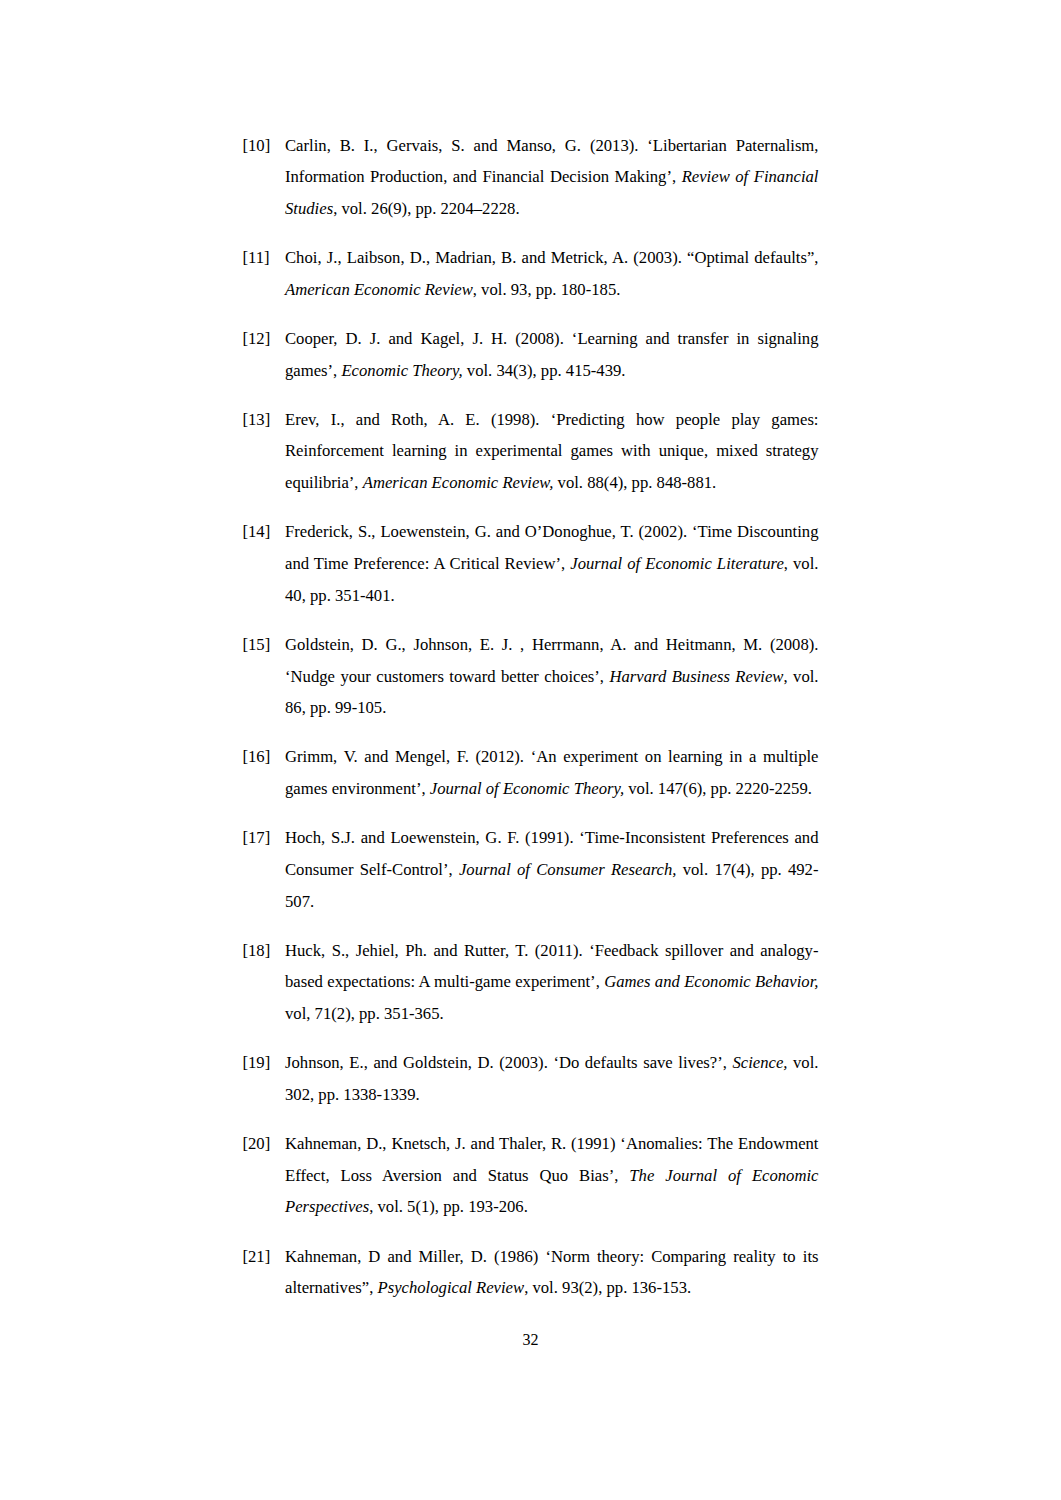[10] Carlin, B. I., Gervais, S. and Manso, G. (2013). ‘Libertarian Paternalism, Information Production, and Financial Decision Making’, Review of Financial Studies, vol. 26(9), pp. 2204–2228.
[11] Choi, J., Laibson, D., Madrian, B. and Metrick, A. (2003). “Optimal defaults”, American Economic Review, vol. 93, pp. 180-185.
[12] Cooper, D. J. and Kagel, J. H. (2008). ‘Learning and transfer in signaling games’, Economic Theory, vol. 34(3), pp. 415-439.
[13] Erev, I., and Roth, A. E. (1998). ‘Predicting how people play games: Reinforcement learning in experimental games with unique, mixed strategy equilibria’, American Economic Review, vol. 88(4), pp. 848-881.
[14] Frederick, S., Loewenstein, G. and O’Donoghue, T. (2002). ‘Time Discounting and Time Preference: A Critical Review’, Journal of Economic Literature, vol. 40, pp. 351-401.
[15] Goldstein, D. G., Johnson, E. J. , Herrmann, A. and Heitmann, M. (2008). ‘Nudge your customers toward better choices’, Harvard Business Review, vol. 86, pp. 99-105.
[16] Grimm, V. and Mengel, F. (2012). ‘An experiment on learning in a multiple games environment’, Journal of Economic Theory, vol. 147(6), pp. 2220-2259.
[17] Hoch, S.J. and Loewenstein, G. F. (1991). ‘Time-Inconsistent Preferences and Consumer Self-Control’, Journal of Consumer Research, vol. 17(4), pp. 492-507.
[18] Huck, S., Jehiel, Ph. and Rutter, T. (2011). ‘Feedback spillover and analogy-based expectations: A multi-game experiment’, Games and Economic Behavior, vol, 71(2), pp. 351-365.
[19] Johnson, E., and Goldstein, D. (2003). ‘Do defaults save lives?’, Science, vol. 302, pp. 1338-1339.
[20] Kahneman, D., Knetsch, J. and Thaler, R. (1991) ‘Anomalies: The Endowment Effect, Loss Aversion and Status Quo Bias’, The Journal of Economic Perspectives, vol. 5(1), pp. 193-206.
[21] Kahneman, D and Miller, D. (1986) ‘Norm theory: Comparing reality to its alternatives”, Psychological Review, vol. 93(2), pp. 136-153.
32